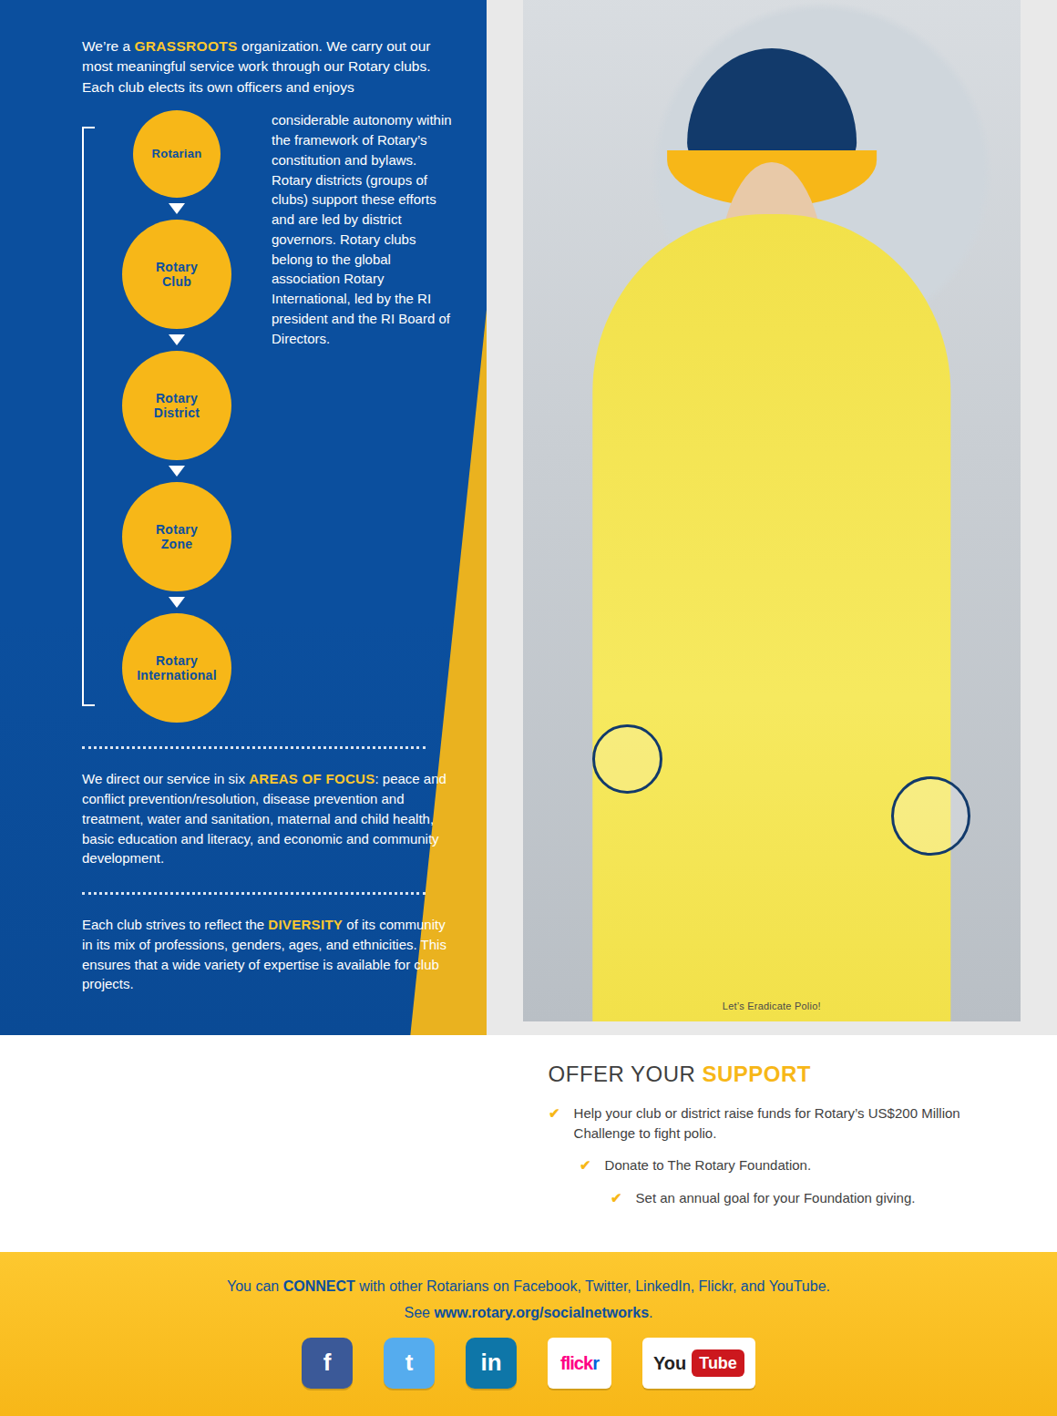We’re a GRASSROOTS organization. We carry out our most meaningful service work through our Rotary clubs. Each club elects its own officers and enjoys
Rotarian
Rotary
Club
Rotary
District
Rotary
Zone
Rotary
International
considerable autonomy within the framework of Rotary’s constitution and bylaws. Rotary districts (groups of clubs) support these efforts and are led by district governors. Rotary clubs belong to the global association Rotary International, led by the RI president and the RI Board of Directors.
We direct our service in six AREAS OF FOCUS: peace and conflict prevention/resolution, disease prevention and treatment, water and sanitation, maternal and child health, basic education and literacy, and economic and community development.
Each club strives to reflect the DIVERSITY of its community in its mix of professions, genders, ages, and ethnicities. This ensures that a wide variety of expertise is available for club projects.
Let’s Eradicate Polio!
OFFER YOUR SUPPORT
Help your club or district raise funds for Rotary’s US$200 Million Challenge to fight polio.
Donate to The Rotary Foundation.
Set an annual goal for your Foundation giving.
You can CONNECT with other Rotarians on Facebook, Twitter, LinkedIn, Flickr, and YouTube.
See www.rotary.org/socialnetworks.
f t in flickr YouTube